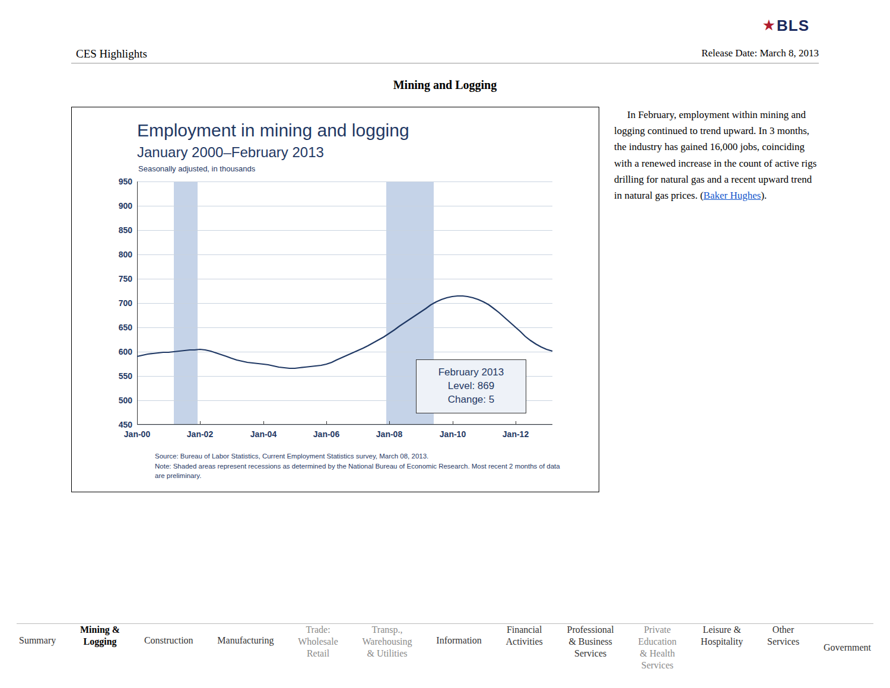★BLS
CES Highlights
Release Date: March 8, 2013
Mining and Logging
Employment in mining and logging
January 2000–February 2013
Seasonally adjusted, in thousands
950
900
850
800
750
700
650
600
550
500
450
Jan-00
Jan-02
Jan-04
Jan-06
Jan-08
Jan-10
Jan-12
February 2013
Level: 869
Change: 5
Source: Bureau of Labor Statistics, Current Employment Statistics survey, March 08, 2013.
Note: Shaded areas represent recessions as determined by the National Bureau of Economic Research. Most recent 2 months of data are preliminary.
In February, employment within mining and logging continued to trend upward. In 3 months, the industry has gained 16,000 jobs, coinciding with a renewed increase in the count of active rigs drilling for natural gas and a recent upward trend in natural gas prices. (Baker Hughes).
Summary
Mining &
Logging
Construction
Manufacturing
Trade:
Wholesale
Retail
Transp.,
Warehousing
& Utilities
Information
Financial
Activities
Professional
& Business
Services
Private
Education
& Health
Services
Leisure &
Hospitality
Other
Services
Government